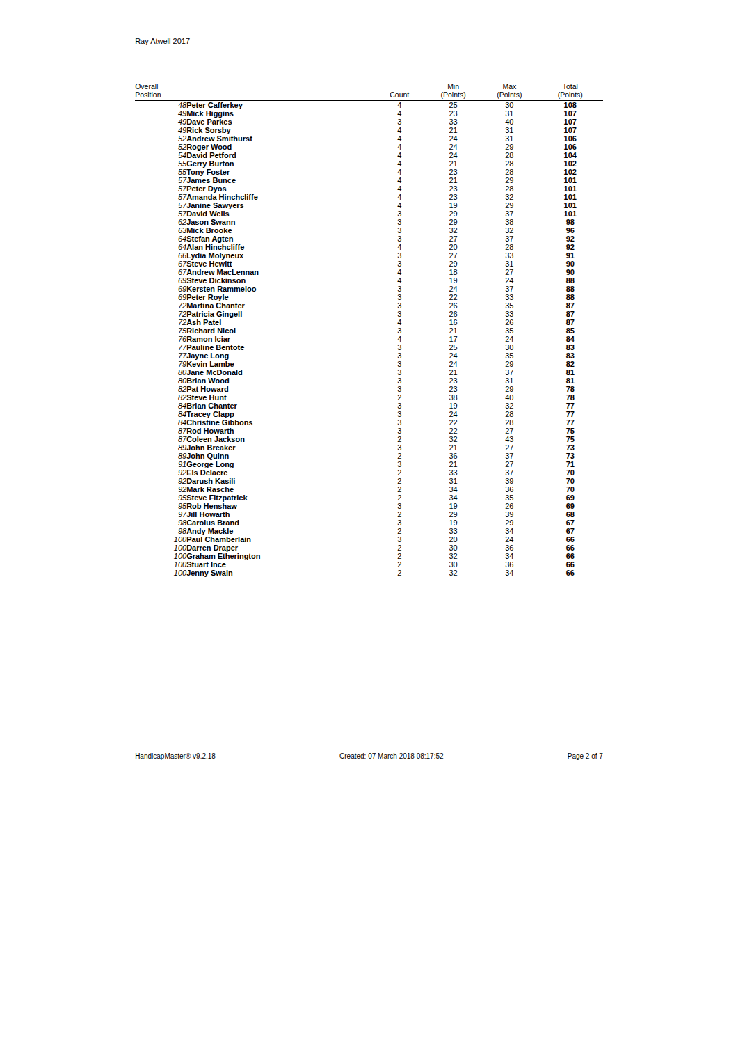Ray Atwell 2017
| Overall Position | | Count | Min (Points) | Max (Points) | Total (Points) |
| --- | --- | --- | --- | --- | --- |
| 48 | Peter Cafferkey | 4 | 25 | 30 | 108 |
| 49 | Mick Higgins | 4 | 23 | 31 | 107 |
| 49 | Dave Parkes | 3 | 33 | 40 | 107 |
| 49 | Rick Sorsby | 4 | 21 | 31 | 107 |
| 52 | Andrew Smithurst | 4 | 24 | 31 | 106 |
| 52 | Roger Wood | 4 | 24 | 29 | 106 |
| 54 | David Petford | 4 | 24 | 28 | 104 |
| 55 | Gerry Burton | 4 | 21 | 28 | 102 |
| 55 | Tony Foster | 4 | 23 | 28 | 102 |
| 57 | James Bunce | 4 | 21 | 29 | 101 |
| 57 | Peter Dyos | 4 | 23 | 28 | 101 |
| 57 | Amanda Hinchcliffe | 4 | 23 | 32 | 101 |
| 57 | Janine Sawyers | 4 | 19 | 29 | 101 |
| 57 | David Wells | 3 | 29 | 37 | 101 |
| 62 | Jason Swann | 3 | 29 | 38 | 98 |
| 63 | Mick Brooke | 3 | 32 | 32 | 96 |
| 64 | Stefan Agten | 3 | 27 | 37 | 92 |
| 64 | Alan Hinchcliffe | 4 | 20 | 28 | 92 |
| 66 | Lydia Molyneux | 3 | 27 | 33 | 91 |
| 67 | Steve Hewitt | 3 | 29 | 31 | 90 |
| 67 | Andrew MacLennan | 4 | 18 | 27 | 90 |
| 69 | Steve Dickinson | 4 | 19 | 24 | 88 |
| 69 | Kersten Rammeloo | 3 | 24 | 37 | 88 |
| 69 | Peter Royle | 3 | 22 | 33 | 88 |
| 72 | Martina Chanter | 3 | 26 | 35 | 87 |
| 72 | Patricia Gingell | 3 | 26 | 33 | 87 |
| 72 | Ash Patel | 4 | 16 | 26 | 87 |
| 75 | Richard Nicol | 3 | 21 | 35 | 85 |
| 76 | Ramon Iciar | 4 | 17 | 24 | 84 |
| 77 | Pauline Bentote | 3 | 25 | 30 | 83 |
| 77 | Jayne Long | 3 | 24 | 35 | 83 |
| 79 | Kevin Lambe | 3 | 24 | 29 | 82 |
| 80 | Jane McDonald | 3 | 21 | 37 | 81 |
| 80 | Brian Wood | 3 | 23 | 31 | 81 |
| 82 | Pat Howard | 3 | 23 | 29 | 78 |
| 82 | Steve Hunt | 2 | 38 | 40 | 78 |
| 84 | Brian Chanter | 3 | 19 | 32 | 77 |
| 84 | Tracey Clapp | 3 | 24 | 28 | 77 |
| 84 | Christine Gibbons | 3 | 22 | 28 | 77 |
| 87 | Rod Howarth | 3 | 22 | 27 | 75 |
| 87 | Coleen Jackson | 2 | 32 | 43 | 75 |
| 89 | John Breaker | 3 | 21 | 27 | 73 |
| 89 | John Quinn | 2 | 36 | 37 | 73 |
| 91 | George Long | 3 | 21 | 27 | 71 |
| 92 | Els Delaere | 2 | 33 | 37 | 70 |
| 92 | Darush Kasili | 2 | 31 | 39 | 70 |
| 92 | Mark Rasche | 2 | 34 | 36 | 70 |
| 95 | Steve Fitzpatrick | 2 | 34 | 35 | 69 |
| 95 | Rob Henshaw | 3 | 19 | 26 | 69 |
| 97 | Jill Howarth | 2 | 29 | 39 | 68 |
| 98 | Carolus Brand | 3 | 19 | 29 | 67 |
| 98 | Andy Mackle | 2 | 33 | 34 | 67 |
| 100 | Paul Chamberlain | 3 | 20 | 24 | 66 |
| 100 | Darren Draper | 2 | 30 | 36 | 66 |
| 100 | Graham Etherington | 2 | 32 | 34 | 66 |
| 100 | Stuart Ince | 2 | 30 | 36 | 66 |
| 100 | Jenny Swain | 2 | 32 | 34 | 66 |
HandicapMaster® v9.2.18
Created: 07 March 2018 08:17:52
Page 2 of 7